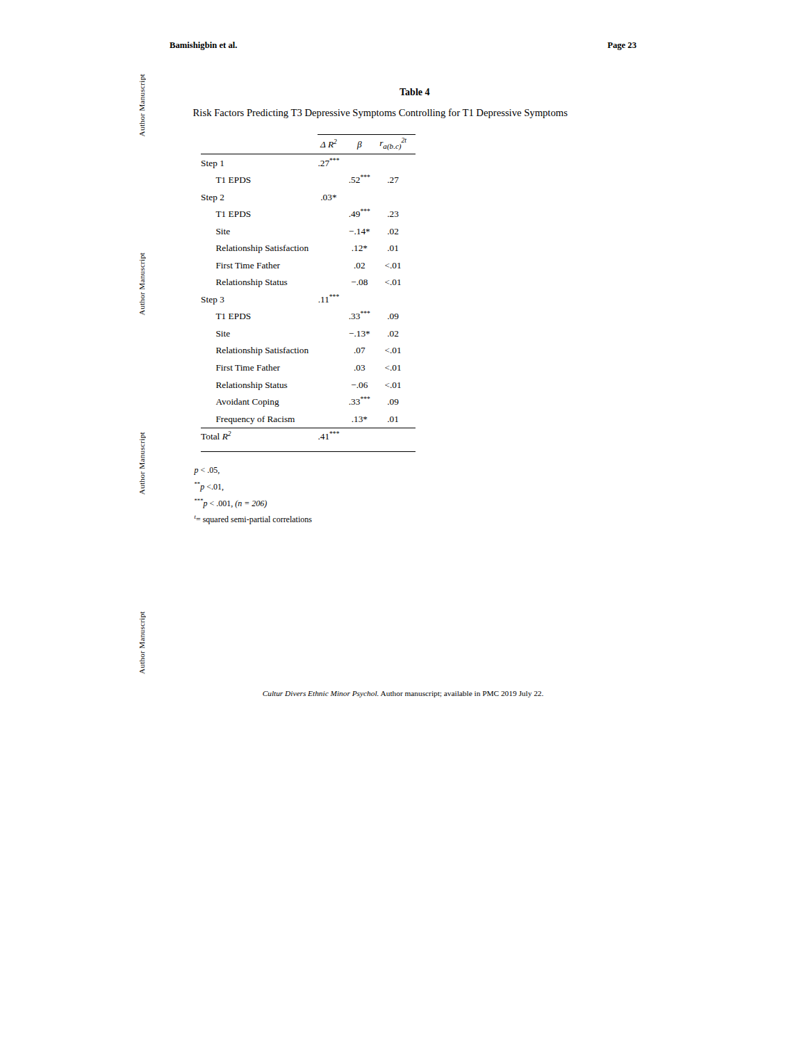Bamishigbin et al. Page 23
Author Manuscript Author Manuscript Author Manuscript Author Manuscript
Table 4
Risk Factors Predicting T3 Depressive Symptoms Controlling for T1 Depressive Symptoms
| | Δ R 2 | β | r a(b.c) 2 t |
| --- | --- | --- | --- |
| Step 1 | .27 *** | | |
| T1 EPDS | | .52 *** | .27 |
| Step 2 | .03* | | |
| T1 EPDS | | .49 *** | .23 |
| Site | | −.14* | .02 |
| Relationship Satisfaction | | .12* | .01 |
| First Time Father | | .02 | <.01 |
| Relationship Status | | −.08 | <.01 |
| Step 3 | .11 *** | | |
| T1 EPDS | | .33 *** | .09 |
| Site | | −.13* | .02 |
| Relationship Satisfaction | | .07 | <.01 |
| First Time Father | | .03 | <.01 |
| Relationship Status | | −.06 | <.01 |
| Avoidant Coping | | .33 *** | .09 |
| Frequency of Racism | | .13* | .01 |
| Total R 2 | .41 *** | | |
p < .05,
**p <.01,
***p < .001, (n = 206)
t= squared semi-partial correlations
Cultur Divers Ethnic Minor Psychol. Author manuscript; available in PMC 2019 July 22.